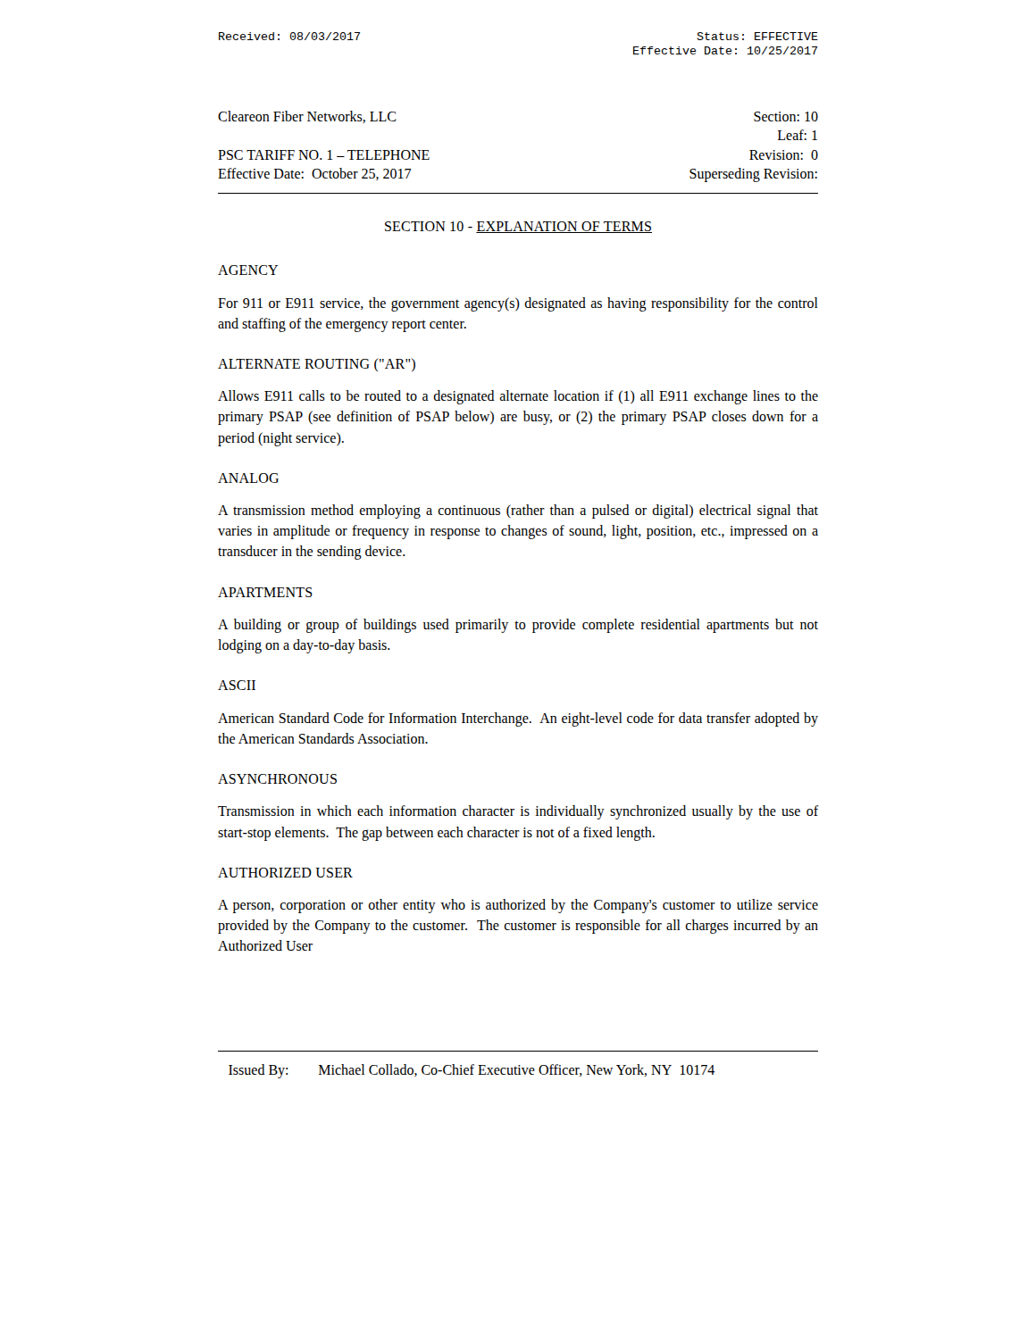Received: 08/03/2017
Status: EFFECTIVE
Effective Date: 10/25/2017
Cleareon Fiber Networks, LLC
PSC TARIFF NO. 1 – TELEPHONE
Effective Date: October 25, 2017
Section: 10
Leaf: 1
Revision: 0
Superseding Revision:
SECTION 10 - EXPLANATION OF TERMS
AGENCY
For 911 or E911 service, the government agency(s) designated as having responsibility for the control and staffing of the emergency report center.
ALTERNATE ROUTING ("AR")
Allows E911 calls to be routed to a designated alternate location if (1) all E911 exchange lines to the primary PSAP (see definition of PSAP below) are busy, or (2) the primary PSAP closes down for a period (night service).
ANALOG
A transmission method employing a continuous (rather than a pulsed or digital) electrical signal that varies in amplitude or frequency in response to changes of sound, light, position, etc., impressed on a transducer in the sending device.
APARTMENTS
A building or group of buildings used primarily to provide complete residential apartments but not lodging on a day-to-day basis.
ASCII
American Standard Code for Information Interchange. An eight-level code for data transfer adopted by the American Standards Association.
ASYNCHRONOUS
Transmission in which each information character is individually synchronized usually by the use of start-stop elements. The gap between each character is not of a fixed length.
AUTHORIZED USER
A person, corporation or other entity who is authorized by the Company's customer to utilize service provided by the Company to the customer. The customer is responsible for all charges incurred by an Authorized User
Issued By: Michael Collado, Co-Chief Executive Officer, New York, NY 10174